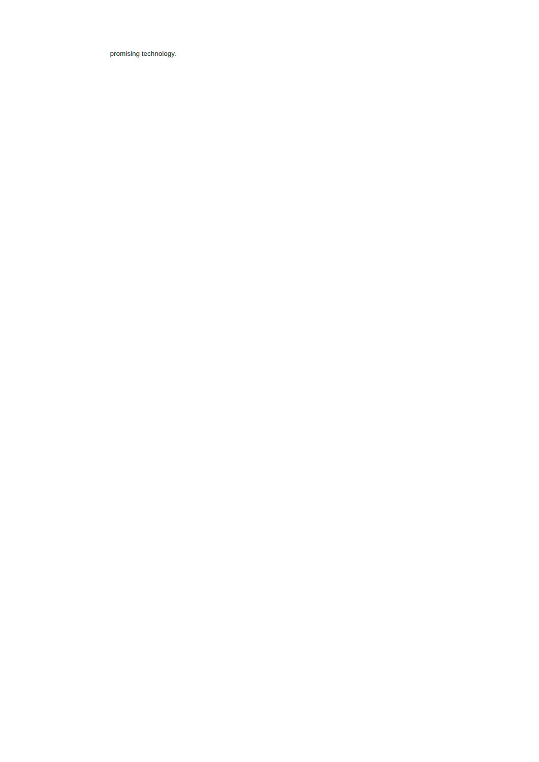promising technology.